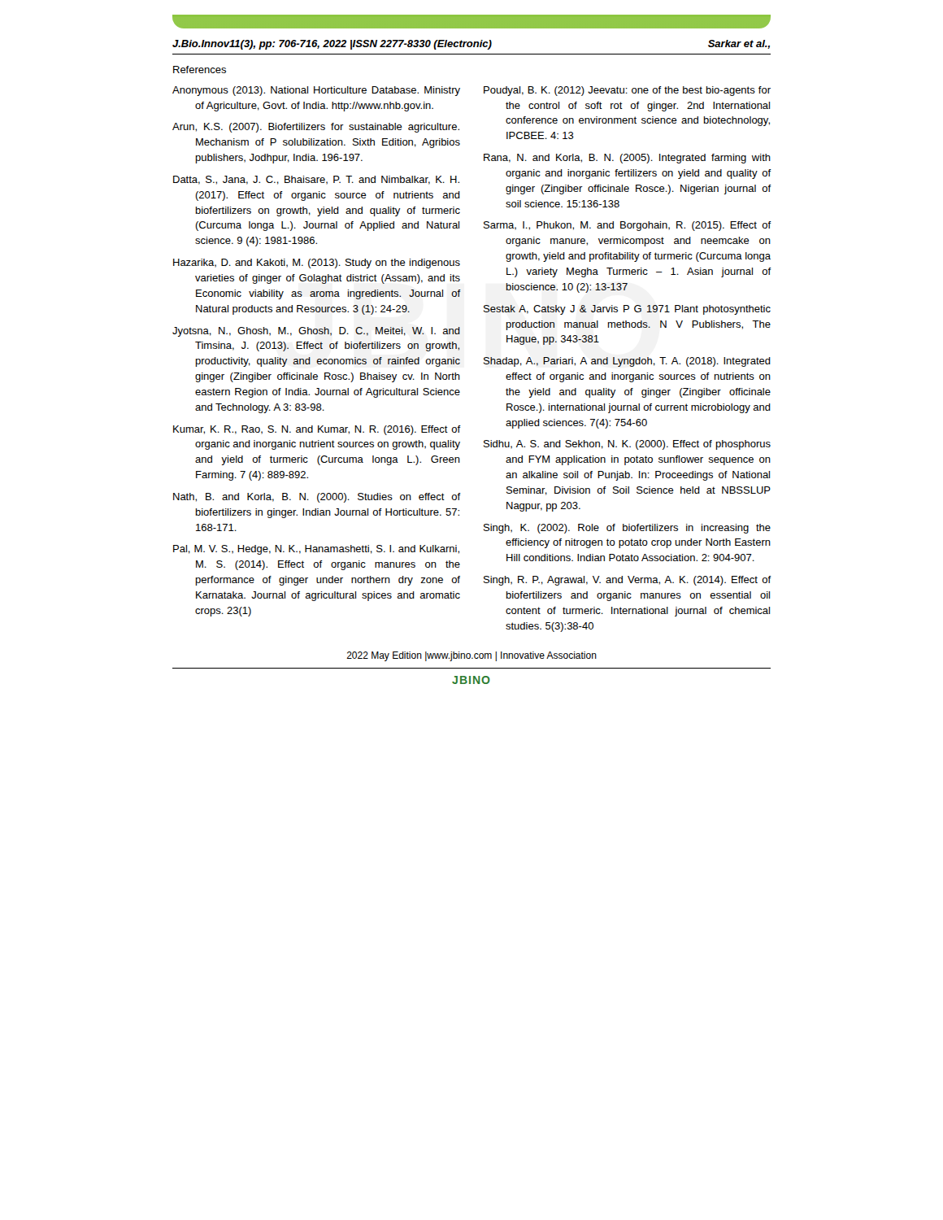J.Bio.Innov11(3), pp: 706-716, 2022 |ISSN 2277-8330 (Electronic) Sarkar et al.,
JBINO
References
Anonymous (2013). National Horticulture Database. Ministry of Agriculture, Govt. of India. http://www.nhb.gov.in.
Arun, K.S. (2007). Biofertilizers for sustainable agriculture. Mechanism of P solubilization. Sixth Edition, Agribios publishers, Jodhpur, India. 196-197.
Datta, S., Jana, J. C., Bhaisare, P. T. and Nimbalkar, K. H. (2017). Effect of organic source of nutrients and biofertilizers on growth, yield and quality of turmeric (Curcuma longa L.). Journal of Applied and Natural science. 9 (4): 1981-1986.
Hazarika, D. and Kakoti, M. (2013). Study on the indigenous varieties of ginger of Golaghat district (Assam), and its Economic viability as aroma ingredients. Journal of Natural products and Resources. 3 (1): 24-29.
Jyotsna, N., Ghosh, M., Ghosh, D. C., Meitei, W. I. and Timsina, J. (2013). Effect of biofertilizers on growth, productivity, quality and economics of rainfed organic ginger (Zingiber officinale Rosc.) Bhaisey cv. In North eastern Region of India. Journal of Agricultural Science and Technology. A 3: 83-98.
Kumar, K. R., Rao, S. N. and Kumar, N. R. (2016). Effect of organic and inorganic nutrient sources on growth, quality and yield of turmeric (Curcuma longa L.). Green Farming. 7 (4): 889-892.
Nath, B. and Korla, B. N. (2000). Studies on effect of biofertilizers in ginger. Indian Journal of Horticulture. 57: 168-171.
Pal, M. V. S., Hedge, N. K., Hanamashetti, S. I. and Kulkarni, M. S. (2014). Effect of organic manures on the performance of ginger under northern dry zone of Karnataka. Journal of agricultural spices and aromatic crops. 23(1)
Poudyal, B. K. (2012) Jeevatu: one of the best bio-agents for the control of soft rot of ginger. 2nd International conference on environment science and biotechnology, IPCBEE. 4: 13
Rana, N. and Korla, B. N. (2005). Integrated farming with organic and inorganic fertilizers on yield and quality of ginger (Zingiber officinale Rosce.). Nigerian journal of soil science. 15:136-138
Sarma, I., Phukon, M. and Borgohain, R. (2015). Effect of organic manure, vermicompost and neemcake on growth, yield and profitability of turmeric (Curcuma longa L.) variety Megha Turmeric – 1. Asian journal of bioscience. 10 (2): 13-137
Sestak A, Catsky J & Jarvis P G 1971 Plant photosynthetic production manual methods. N V Publishers, The Hague, pp. 343-381
Shadap, A., Pariari, A and Lyngdoh, T. A. (2018). Integrated effect of organic and inorganic sources of nutrients on the yield and quality of ginger (Zingiber officinale Rosce.). international journal of current microbiology and applied sciences. 7(4): 754-60
Sidhu, A. S. and Sekhon, N. K. (2000). Effect of phosphorus and FYM application in potato sunflower sequence on an alkaline soil of Punjab. In: Proceedings of National Seminar, Division of Soil Science held at NBSSLUP Nagpur, pp 203.
Singh, K. (2002). Role of biofertilizers in increasing the efficiency of nitrogen to potato crop under North Eastern Hill conditions. Indian Potato Association. 2: 904-907.
Singh, R. P., Agrawal, V. and Verma, A. K. (2014). Effect of biofertilizers and organic manures on essential oil content of turmeric. International journal of chemical studies. 5(3):38-40
2022 May Edition |www.jbino.com | Innovative Association
JBINO